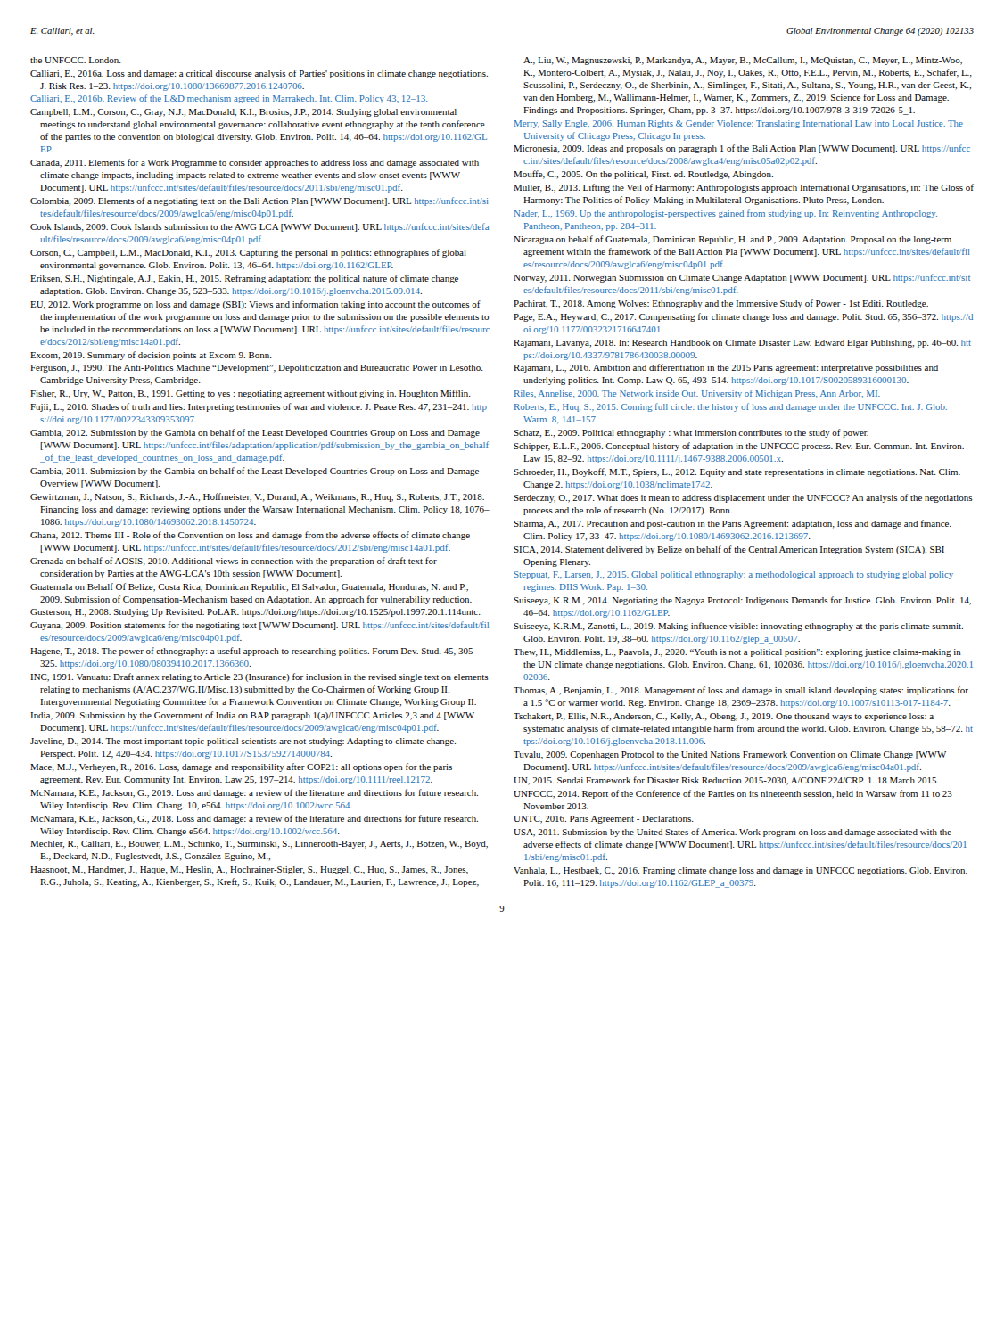E. Calliari, et al.
Global Environmental Change 64 (2020) 102133
the UNFCCC. London.
Calliari, E., 2016a. Loss and damage: a critical discourse analysis of Parties' positions in climate change negotiations. J. Risk Res. 1–23. https://doi.org/10.1080/13669877.2016.1240706.
Calliari, E., 2016b. Review of the L&D mechanism agreed in Marrakech. Int. Clim. Policy 43, 12–13.
Campbell, L.M., Corson, C., Gray, N.J., MacDonald, K.I., Brosius, J.P., 2014. Studying global environmental meetings to understand global environmental governance: collaborative event ethnography at the tenth conference of the parties to the convention on biological diversity. Glob. Environ. Polit. 14, 46–64. https://doi.org/10.1162/GLEP.
Canada, 2011. Elements for a Work Programme to consider approaches to address loss and damage associated with climate change impacts, including impacts related to extreme weather events and slow onset events [WWW Document]. URL https://unfccc.int/sites/default/files/resource/docs/2011/sbi/eng/misc01.pdf.
Colombia, 2009. Elements of a negotiating text on the Bali Action Plan [WWW Document]. URL https://unfccc.int/sites/default/files/resource/docs/2009/awglca6/eng/misc04p01.pdf.
Cook Islands, 2009. Cook Islands submission to the AWG LCA [WWW Document]. URL https://unfccc.int/sites/default/files/resource/docs/2009/awglca6/eng/misc04p01.pdf.
Corson, C., Campbell, L.M., MacDonald, K.I., 2013. Capturing the personal in politics: ethnographies of global environmental governance. Glob. Environ. Polit. 13, 46–64. https://doi.org/10.1162/GLEP.
Eriksen, S.H., Nightingale, A.J., Eakin, H., 2015. Reframing adaptation: the political nature of climate change adaptation. Glob. Environ. Change 35, 523–533. https://doi.org/10.1016/j.gloenvcha.2015.09.014.
EU, 2012. Work programme on loss and damage (SBI): Views and information taking into account the outcomes of the implementation of the work programme on loss and damage prior to the submission on the possible elements to be included in the recommendations on loss a [WWW Document]. URL https://unfccc.int/sites/default/files/resource/docs/2012/sbi/eng/misc14a01.pdf.
Excom, 2019. Summary of decision points at Excom 9. Bonn.
Ferguson, J., 1990. The Anti-Politics Machine “Development”, Depoliticization and Bureaucratic Power in Lesotho. Cambridge University Press, Cambridge.
Fisher, R., Ury, W., Patton, B., 1991. Getting to yes : negotiating agreement without giving in. Houghton Mifflin.
Fujii, L., 2010. Shades of truth and lies: Interpreting testimonies of war and violence. J. Peace Res. 47, 231–241. https://doi.org/10.1177/0022343309353097.
Gambia, 2012. Submission by the Gambia on behalf of the Least Developed Countries Group on Loss and Damage [WWW Document]. URL https://unfccc.int/files/adaptation/application/pdf/submission_by_the_gambia_on_behalf_of_the_least_developed_countries_on_loss_and_damage.pdf.
Gambia, 2011. Submission by the Gambia on behalf of the Least Developed Countries Group on Loss and Damage Overview [WWW Document].
Gewirtzman, J., Natson, S., Richards, J.-A., Hoffmeister, V., Durand, A., Weikmans, R., Huq, S., Roberts, J.T., 2018. Financing loss and damage: reviewing options under the Warsaw International Mechanism. Clim. Policy 18, 1076–1086. https://doi.org/10.1080/14693062.2018.1450724.
Ghana, 2012. Theme III - Role of the Convention on loss and damage from the adverse effects of climate change [WWW Document]. URL https://unfccc.int/sites/default/files/resource/docs/2012/sbi/eng/misc14a01.pdf.
Grenada on behalf of AOSIS, 2010. Additional views in connection with the preparation of draft text for consideration by Parties at the AWG-LCA's 10th session [WWW Document].
Guatemala on Behalf Of Belize, Costa Rica, Dominican Republic, El Salvador, Guatemala, Honduras, N. and P., 2009. Submission of Compensation-Mechanism based on Adaptation. An approach for vulnerability reduction.
Gusterson, H., 2008. Studying Up Revisited. PoLAR. https://doi.org/https://doi.org/10.1525/pol.1997.20.1.114untc.
Guyana, 2009. Position statements for the negotiating text [WWW Document]. URL https://unfccc.int/sites/default/files/resource/docs/2009/awglca6/eng/misc04p01.pdf.
Hagene, T., 2018. The power of ethnography: a useful approach to researching politics. Forum Dev. Stud. 45, 305–325. https://doi.org/10.1080/08039410.2017.1366360.
INC, 1991. Vanuatu: Draft annex relating to Article 23 (Insurance) for inclusion in the revised single text on elements relating to mechanisms (A/AC.237/WG.II/Misc.13) submitted by the Co-Chairmen of Working Group II. Intergovernmental Negotiating Committee for a Framework Convention on Climate Change, Working Group II.
India, 2009. Submission by the Government of India on BAP paragraph 1(a)/UNFCCC Articles 2,3 and 4 [WWW Document]. URL https://unfccc.int/sites/default/files/resource/docs/2009/awglca6/eng/misc04p01.pdf.
Javeline, D., 2014. The most important topic political scientists are not studying: Adapting to climate change. Perspect. Polit. 12, 420–434. https://doi.org/10.1017/S1537592714000784.
Mace, M.J., Verheyen, R., 2016. Loss, damage and responsibility after COP21: all options open for the paris agreement. Rev. Eur. Community Int. Environ. Law 25, 197–214. https://doi.org/10.1111/reel.12172.
McNamara, K.E., Jackson, G., 2019. Loss and damage: a review of the literature and directions for future research. Wiley Interdiscip. Rev. Clim. Chang. 10, e564. https://doi.org/10.1002/wcc.564.
McNamara, K.E., Jackson, G., 2018. Loss and damage: a review of the literature and directions for future research. Wiley Interdiscip. Rev. Clim. Change e564. https://doi.org/10.1002/wcc.564.
Mechler, R., Calliari, E., Bouwer, L.M., Schinko, T., Surminski, S., Linnerooth-Bayer, J., Aerts, J., Botzen, W., Boyd, E., Deckard, N.D., Fuglestvedt, J.S., González-Eguino, M.,
Haasnoot, M., Handmer, J., Haque, M., Heslin, A., Hochrainer-Stigler, S., Huggel, C., Huq, S., James, R., Jones, R.G., Juhola, S., Keating, A., Kienberger, S., Kreft, S., Kuik, O., Landauer, M., Laurien, F., Lawrence, J., Lopez, A., Liu, W., Magnuszewski, P., Markandya, A., Mayer, B., McCallum, I., McQuistan, C., Meyer, L., Mintz-Woo, K., Montero-Colbert, A., Mysiak, J., Nalau, J., Noy, I., Oakes, R., Otto, F.E.L., Pervin, M., Roberts, E., Schäfer, L., Scussolini, P., Serdeczny, O., de Sherbinin, A., Simlinger, F., Sitati, A., Sultana, S., Young, H.R., van der Geest, K., van den Homberg, M., Wallimann-Helmer, I., Warner, K., Zommers, Z., 2019. Science for Loss and Damage. Findings and Propositions. Springer, Cham, pp. 3–37. https://doi.org/10.1007/978-3-319-72026-5_1.
Merry, Sally Engle, 2006. Human Rights & Gender Violence: Translating International Law into Local Justice. The University of Chicago Press, Chicago In press.
Micronesia, 2009. Ideas and proposals on paragraph 1 of the Bali Action Plan [WWW Document]. URL https://unfccc.int/sites/default/files/resource/docs/2008/awglca4/eng/misc05a02p02.pdf.
Mouffe, C., 2005. On the political, First. ed. Routledge, Abingdon.
Müller, B., 2013. Lifting the Veil of Harmony: Anthropologists approach International Organisations, in: The Gloss of Harmony: The Politics of Policy-Making in Multilateral Organisations. Pluto Press, London.
Nader, L., 1969. Up the anthropologist-perspectives gained from studying up. In: Reinventing Anthropology. Pantheon, Pantheon, pp. 284–311.
Nicaragua on behalf of Guatemala, Dominican Republic, H. and P., 2009. Adaptation. Proposal on the long-term agreement within the framework of the Bali Action Pla [WWW Document]. URL https://unfccc.int/sites/default/files/resource/docs/2009/awglca6/eng/misc04p01.pdf.
Norway, 2011. Norwegian Submission on Climate Change Adaptation [WWW Document]. URL https://unfccc.int/sites/default/files/resource/docs/2011/sbi/eng/misc01.pdf.
Pachirat, T., 2018. Among Wolves: Ethnography and the Immersive Study of Power - 1st Editi. Routledge.
Page, E.A., Heyward, C., 2017. Compensating for climate change loss and damage. Polit. Stud. 65, 356–372. https://doi.org/10.1177/0032321716647401.
Rajamani, Lavanya, 2018. In: Research Handbook on Climate Disaster Law. Edward Elgar Publishing, pp. 46–60. https://doi.org/10.4337/9781786430038.00009.
Rajamani, L., 2016. Ambition and differentiation in the 2015 Paris agreement: interpretative possibilities and underlying politics. Int. Comp. Law Q. 65, 493–514. https://doi.org/10.1017/S0020589316000130.
Riles, Annelise, 2000. The Network inside Out. University of Michigan Press, Ann Arbor, MI.
Roberts, E., Huq, S., 2015. Coming full circle: the history of loss and damage under the UNFCCC. Int. J. Glob. Warm. 8, 141–157.
Schatz, E., 2009. Political ethnography : what immersion contributes to the study of power.
Schipper, E.L.F., 2006. Conceptual history of adaptation in the UNFCCC process. Rev. Eur. Commun. Int. Environ. Law 15, 82–92. https://doi.org/10.1111/j.1467-9388.2006.00501.x.
Schroeder, H., Boykoff, M.T., Spiers, L., 2012. Equity and state representations in climate negotiations. Nat. Clim. Change 2. https://doi.org/10.1038/nclimate1742.
Serdeczny, O., 2017. What does it mean to address displacement under the UNFCCC? An analysis of the negotiations process and the role of research (No. 12/2017). Bonn.
Sharma, A., 2017. Precaution and post-caution in the Paris Agreement: adaptation, loss and damage and finance. Clim. Policy 17, 33–47. https://doi.org/10.1080/14693062.2016.1213697.
SICA, 2014. Statement delivered by Belize on behalf of the Central American Integration System (SICA). SBI Opening Plenary.
Steppuat, F., Larsen, J., 2015. Global political ethnography: a methodological approach to studying global policy regimes. DIIS Work. Pap. 1–30.
Suiseeya, K.R.M., 2014. Negotiating the Nagoya Protocol: Indigenous Demands for Justice. Glob. Environ. Polit. 14, 46–64. https://doi.org/10.1162/GLEP.
Suiseeya, K.R.M., Zanotti, L., 2019. Making influence visible: innovating ethnography at the paris climate summit. Glob. Environ. Polit. 19, 38–60. https://doi.org/10.1162/glep_a_00507.
Thew, H., Middlemiss, L., Paavola, J., 2020. “Youth is not a political position”: exploring justice claims-making in the UN climate change negotiations. Glob. Environ. Chang. 61, 102036. https://doi.org/10.1016/j.gloenvcha.2020.102036.
Thomas, A., Benjamin, L., 2018. Management of loss and damage in small island developing states: implications for a 1.5 °C or warmer world. Reg. Environ. Change 18, 2369–2378. https://doi.org/10.1007/s10113-017-1184-7.
Tschakert, P., Ellis, N.R., Anderson, C., Kelly, A., Obeng, J., 2019. One thousand ways to experience loss: a systematic analysis of climate-related intangible harm from around the world. Glob. Environ. Change 55, 58–72. https://doi.org/10.1016/j.gloenvcha.2018.11.006.
Tuvalu, 2009. Copenhagen Protocol to the United Nations Framework Convention on Climate Change [WWW Document]. URL https://unfccc.int/sites/default/files/resource/docs/2009/awglca6/eng/misc04a01.pdf.
UN, 2015. Sendai Framework for Disaster Risk Reduction 2015-2030, A/CONF.224/CRP. 1. 18 March 2015.
UNFCCC, 2014. Report of the Conference of the Parties on its nineteenth session, held in Warsaw from 11 to 23 November 2013.
UNTC, 2016. Paris Agreement - Declarations.
USA, 2011. Submission by the United States of America. Work program on loss and damage associated with the adverse effects of climate change [WWW Document]. URL https://unfccc.int/sites/default/files/resource/docs/2011/sbi/eng/misc01.pdf.
Vanhala, L., Hestbaek, C., 2016. Framing climate change loss and damage in UNFCCC negotiations. Glob. Environ. Polit. 16, 111–129. https://doi.org/10.1162/GLEP_a_00379.
9